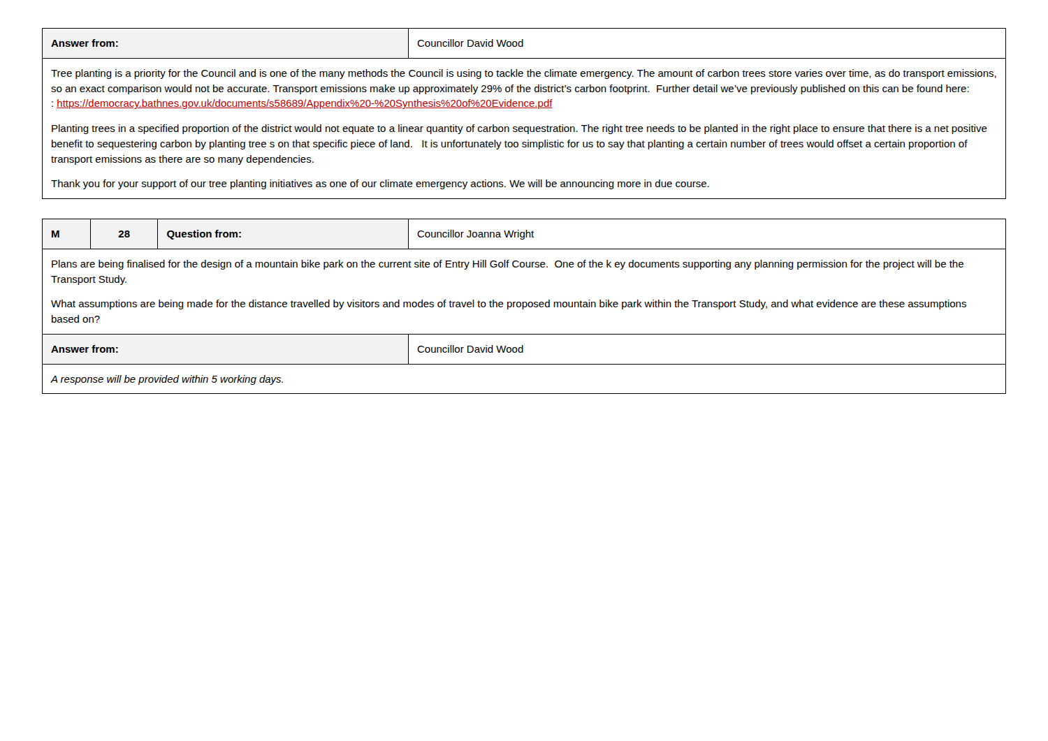| Answer from: | Councillor David Wood |
| Tree planting is a priority for the Council and is one of the many methods the Council is using to tackle the climate emergency. The amount of carbon trees store varies over time, as do transport emissions, so an exact comparison would not be accurate. Transport emissions make up approximately 29% of the district’s carbon footprint. Further detail we’ve previously published on this can be found here: : https://democracy.bathnes.gov.uk/documents/s58689/Appendix%20-%20Synthesis%20of%20Evidence.pdf Planting trees in a specified proportion of the district would not equate to a linear quantity of carbon sequestration. The right tree needs to be planted in the right place to ensure that there is a net positive benefit to sequestering carbon by planting tree s on that specific piece of land. It is unfortunately too simplistic for us to say that planting a certain number of trees would offset a certain proportion of transport emissions as there are so many dependencies. Thank you for your support of our tree planting initiatives as one of our climate emergency actions. We will be announcing more in due course. |
| M | 28 | Question from: | Councillor Joanna Wright |
| Plans are being finalised for the design of a mountain bike park on the current site of Entry Hill Golf Course. One of the k ey documents supporting any planning permission for the project will be the Transport Study. What assumptions are being made for the distance travelled by visitors and modes of travel to the proposed mountain bike park within the Transport Study, and what evidence are these assumptions based on? |
| Answer from: | Councillor David Wood |
| A response will be provided within 5 working days. |